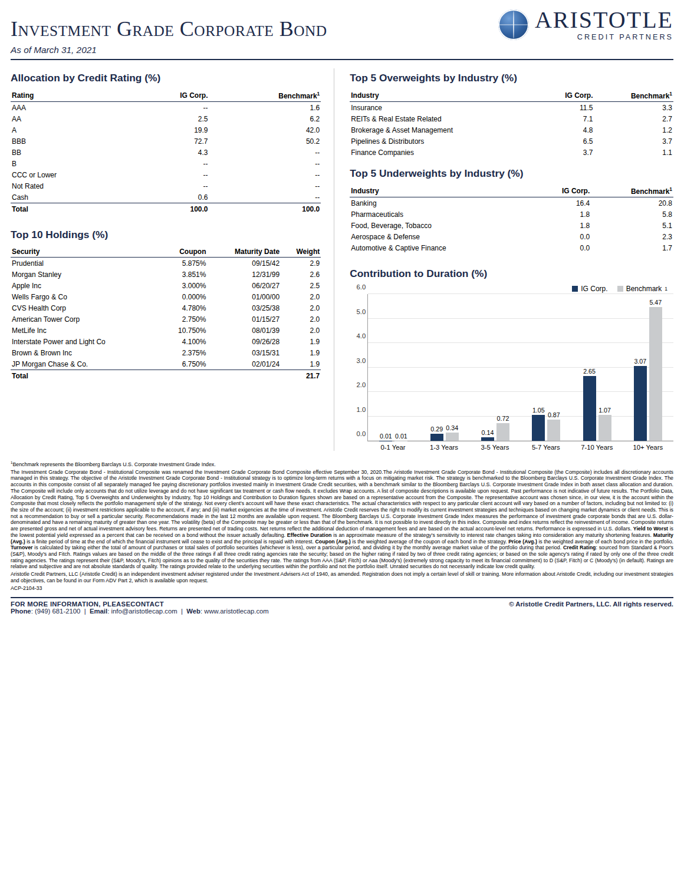INVESTMENT GRADE CORPORATE BOND
As of March 31, 2021
ARISTOTLE
CREDIT PARTNERS
Allocation by Credit Rating (%)
| Rating | IG Corp. | Benchmark 1 |
| --- | --- | --- |
| AAA | -- | 1.6 |
| AA | 2.5 | 6.2 |
| A | 19.9 | 42.0 |
| BBB | 72.7 | 50.2 |
| BB | 4.3 | -- |
| B | -- | -- |
| CCC or Lower | -- | -- |
| Not Rated | -- | -- |
| Cash | 0.6 | -- |
| Total | 100.0 | 100.0 |
Top 10 Holdings (%)
| Security | Coupon | Maturity Date | Weight |
| --- | --- | --- | --- |
| Prudential | 5.875% | 09/15/42 | 2.9 |
| Morgan Stanley | 3.851% | 12/31/99 | 2.6 |
| Apple Inc | 3.000% | 06/20/27 | 2.5 |
| Wells Fargo & Co | 0.000% | 01/00/00 | 2.0 |
| CVS Health Corp | 4.780% | 03/25/38 | 2.0 |
| American Tower Corp | 2.750% | 01/15/27 | 2.0 |
| MetLife Inc | 10.750% | 08/01/39 | 2.0 |
| Interstate Power and Light Co | 4.100% | 09/26/28 | 1.9 |
| Brown & Brown Inc | 2.375% | 03/15/31 | 1.9 |
| JP Morgan Chase & Co. | 6.750% | 02/01/24 | 1.9 |
| Total | | | 21.7 |
Top 5 Overweights by Industry (%)
| Industry | IG Corp. | Benchmark 1 |
| --- | --- | --- |
| Insurance | 11.5 | 3.3 |
| REITs & Real Estate Related | 7.1 | 2.7 |
| Brokerage & Asset Management | 4.8 | 1.2 |
| Pipelines & Distributors | 6.5 | 3.7 |
| Finance Companies | 3.7 | 1.1 |
Top 5 Underweights by Industry (%)
| Industry | IG Corp. | Benchmark 1 |
| --- | --- | --- |
| Banking | 16.4 | 20.8 |
| Pharmaceuticals | 1.8 | 5.8 |
| Food, Beverage, Tobacco | 1.8 | 5.1 |
| Aerospace & Defense | 0.0 | 2.3 |
| Automotive & Captive Finance | 0.0 | 1.7 |
Contribution to Duration (%)
IG Corp.
Benchmark1
0.0
1.0
2.0
3.0
4.0
5.0
6.0
0.01
0.01
0.29
0.34
0.14
0.72
1.05
0.87
2.65
1.07
3.07
5.47
0-1 Year 1-3 Years 3-5 Years 5-7 Years 7-10 Years 10+ Years
1Benchmark represents the Bloomberg Barclays U.S. Corporate Investment Grade Index.
The Investment Grade Corporate Bond - Institutional Composite was renamed the Investment Grade Corporate Bond Composite effective September 30, 2020.The Aristotle Investment Grade Corporate Bond - Institutional Composite (the Composite) includes all discretionary accounts managed in this strategy. The objective of the Aristotle Investment Grade Corporate Bond - Institutional strategy is to optimize long-term returns with a focus on mitigating market risk. The strategy is benchmarked to the Bloomberg Barclays U.S. Corporate Investment Grade Index. The accounts in this composite consist of all separately managed fee paying discretionary portfolios invested mainly in Investment Grade Credit securities, with a benchmark similar to the Bloomberg Barclays U.S. Corporate Investment Grade Index in both asset class allocation and duration. The Composite will include only accounts that do not utilize leverage and do not have significant tax treatment or cash flow needs. It excludes Wrap accounts. A list of composite descriptions is available upon request. Past performance is not indicative of future results. The Portfolio Data, Allocation by Credit Rating, Top 5 Overweights and Underweights by Industry, Top 10 Holdings and Contribution to Duration figures shown are based on a representative account from the Composite. The representative account was chosen since, in our view, it is the account within the Composite that most closely reflects the portfolio management style of the strategy. Not every client's account will have these exact characteristics. The actual characteristics with respect to any particular client account will vary based on a number of factors, including but not limited to: (i) the size of the account; (ii) investment restrictions applicable to the account, if any; and (iii) market exigencies at the time of investment. Aristotle Credit reserves the right to modify its current investment strategies and techniques based on changing market dynamics or client needs. This is not a recommendation to buy or sell a particular security. Recommendations made in the last 12 months are available upon request. The Bloomberg Barclays U.S. Corporate Investment Grade Index measures the performance of investment grade corporate bonds that are U.S. dollar-denominated and have a remaining maturity of greater than one year. The volatility (beta) of the Composite may be greater or less than that of the benchmark. It is not possible to invest directly in this index. Composite and index returns reflect the reinvestment of income. Composite returns are presented gross and net of actual investment advisory fees. Returns are presented net of trading costs. Net returns reflect the additional deduction of management fees and are based on the actual account-level net returns. Performance is expressed in U.S. dollars. Yield to Worst is the lowest potential yield expressed as a percent that can be received on a bond without the issuer actually defaulting. Effective Duration is an approximate measure of the strategy's sensitivity to interest rate changes taking into consideration any maturity shortening features. Maturity (Avg.) is a finite period of time at the end of which the financial instrument will cease to exist and the principal is repaid with interest. Coupon (Avg.) is the weighted average of the coupon of each bond in the strategy. Price (Avg.) is the weighted average of each bond price in the portfolio. Turnover is calculated by taking either the total of amount of purchases or total sales of portfolio securities (whichever is less), over a particular period, and dividing it by the monthly average market value of the portfolio during that period. Credit Rating: sourced from Standard & Poor's (S&P), Moody's and Fitch. Ratings values are based on the middle of the three ratings if all three credit rating agencies rate the security; based on the higher rating if rated by two of three credit rating agencies; or based on the sole agency's rating if rated by only one of the three credit rating agencies. The ratings represent their (S&P, Moody's, Fitch) opinions as to the quality of the securities they rate. The ratings from AAA (S&P, Fitch) or Aaa (Moody's) (extremely strong capacity to meet its financial commitment) to D (S&P, Fitch) or C (Moody's) (in default). Ratings are relative and subjective and are not absolute standards of quality. The ratings provided relate to the underlying securities within the portfolio and not the portfolio itself. Unrated securities do not necessarily indicate low credit quality.
Aristotle Credit Partners, LLC (Aristotle Credit) is an independent investment adviser registered under the Investment Advisers Act of 1940, as amended. Registration does not imply a certain level of skill or training. More information about Aristotle Credit, including our investment strategies and objectives, can be found in our Form ADV Part 2, which is available upon request.
ACP-2104-33
FOR MORE INFORMATION, PLEASECONTACT
Phone: (949) 681-2100 | Email: info@aristotlecap.com | Web: www.aristotlecap.com
© Aristotle Credit Partners, LLC. All rights reserved.